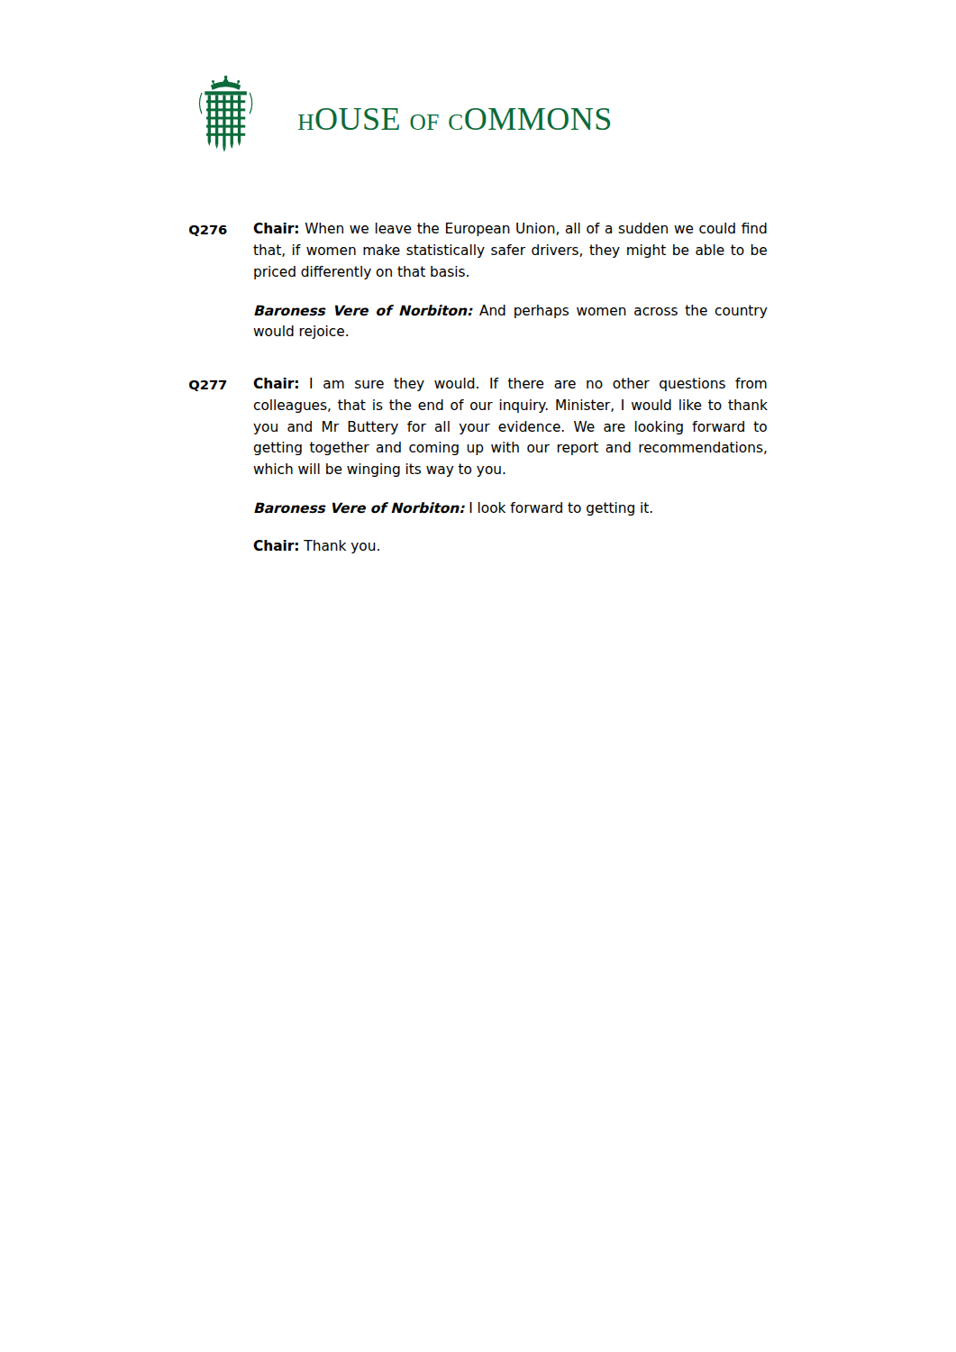HOUSE OF COMMONS
Q276
Chair: When we leave the European Union, all of a sudden we could find that, if women make statistically safer drivers, they might be able to be priced differently on that basis.
Baroness Vere of Norbiton: And perhaps women across the country would rejoice.
Q277
Chair: I am sure they would. If there are no other questions from colleagues, that is the end of our inquiry. Minister, I would like to thank you and Mr Buttery for all your evidence. We are looking forward to getting together and coming up with our report and recommendations, which will be winging its way to you.
Baroness Vere of Norbiton: I look forward to getting it.
Chair: Thank you.